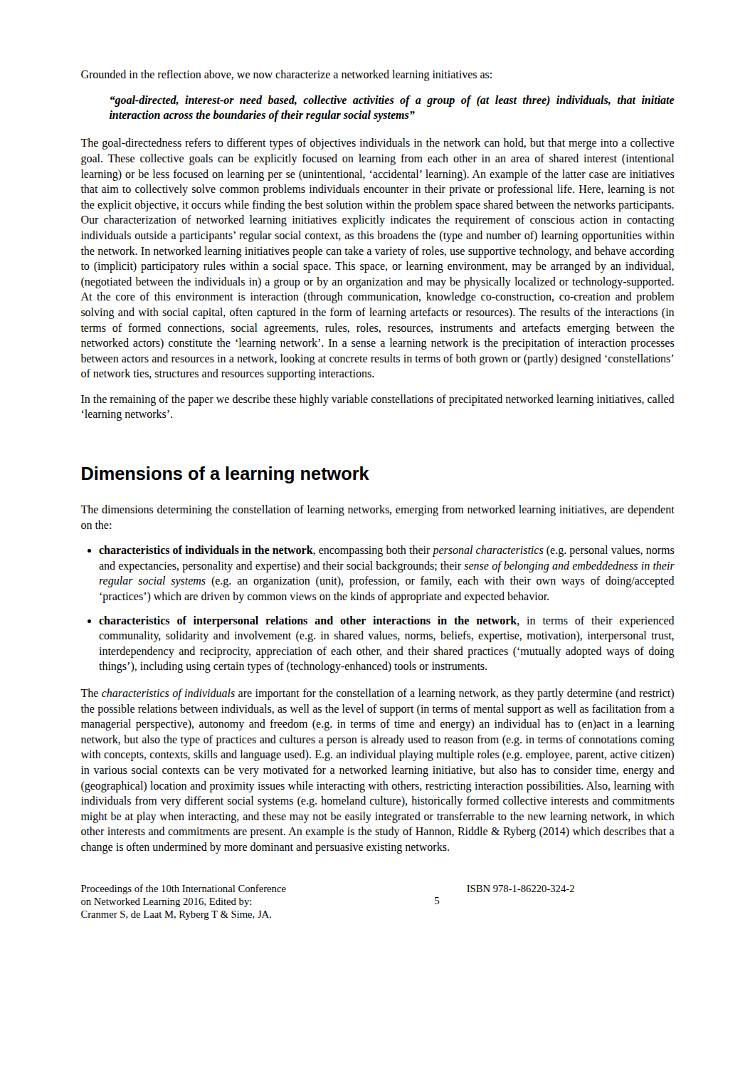Grounded in the reflection above, we now characterize a networked learning initiatives as:
“goal-directed, interest-or need based, collective activities of a group of (at least three) individuals, that initiate interaction across the boundaries of their regular social systems”
The goal-directedness refers to different types of objectives individuals in the network can hold, but that merge into a collective goal. These collective goals can be explicitly focused on learning from each other in an area of shared interest (intentional learning) or be less focused on learning per se (unintentional, ‘accidental’ learning). An example of the latter case are initiatives that aim to collectively solve common problems individuals encounter in their private or professional life. Here, learning is not the explicit objective, it occurs while finding the best solution within the problem space shared between the networks participants. Our characterization of networked learning initiatives explicitly indicates the requirement of conscious action in contacting individuals outside a participants’ regular social context, as this broadens the (type and number of) learning opportunities within the network. In networked learning initiatives people can take a variety of roles, use supportive technology, and behave according to (implicit) participatory rules within a social space. This space, or learning environment, may be arranged by an individual, (negotiated between the individuals in) a group or by an organization and may be physically localized or technology-supported. At the core of this environment is interaction (through communication, knowledge co-construction, co-creation and problem solving and with social capital, often captured in the form of learning artefacts or resources). The results of the interactions (in terms of formed connections, social agreements, rules, roles, resources, instruments and artefacts emerging between the networked actors) constitute the ‘learning network’. In a sense a learning network is the precipitation of interaction processes between actors and resources in a network, looking at concrete results in terms of both grown or (partly) designed ‘constellations’ of network ties, structures and resources supporting interactions.
In the remaining of the paper we describe these highly variable constellations of precipitated networked learning initiatives, called ‘learning networks’.
Dimensions of a learning network
The dimensions determining the constellation of learning networks, emerging from networked learning initiatives, are dependent on the:
characteristics of individuals in the network, encompassing both their personal characteristics (e.g. personal values, norms and expectancies, personality and expertise) and their social backgrounds; their sense of belonging and embeddedness in their regular social systems (e.g. an organization (unit), profession, or family, each with their own ways of doing/accepted ‘practices’) which are driven by common views on the kinds of appropriate and expected behavior.
characteristics of interpersonal relations and other interactions in the network, in terms of their experienced communality, solidarity and involvement (e.g. in shared values, norms, beliefs, expertise, motivation), interpersonal trust, interdependency and reciprocity, appreciation of each other, and their shared practices (‘mutually adopted ways of doing things’), including using certain types of (technology-enhanced) tools or instruments.
The characteristics of individuals are important for the constellation of a learning network, as they partly determine (and restrict) the possible relations between individuals, as well as the level of support (in terms of mental support as well as facilitation from a managerial perspective), autonomy and freedom (e.g. in terms of time and energy) an individual has to (en)act in a learning network, but also the type of practices and cultures a person is already used to reason from (e.g. in terms of connotations coming with concepts, contexts, skills and language used). E.g. an individual playing multiple roles (e.g. employee, parent, active citizen) in various social contexts can be very motivated for a networked learning initiative, but also has to consider time, energy and (geographical) location and proximity issues while interacting with others, restricting interaction possibilities. Also, learning with individuals from very different social systems (e.g. homeland culture), historically formed collective interests and commitments might be at play when interacting, and these may not be easily integrated or transferrable to the new learning network, in which other interests and commitments are present. An example is the study of Hannon, Riddle & Ryberg (2014) which describes that a change is often undermined by more dominant and persuasive existing networks.
Proceedings of the 10th International Conference
on Networked Learning 2016, Edited by:
Cranmer S, de Laat M, Ryberg T & Sime, JA.
5
ISBN 978-1-86220-324-2